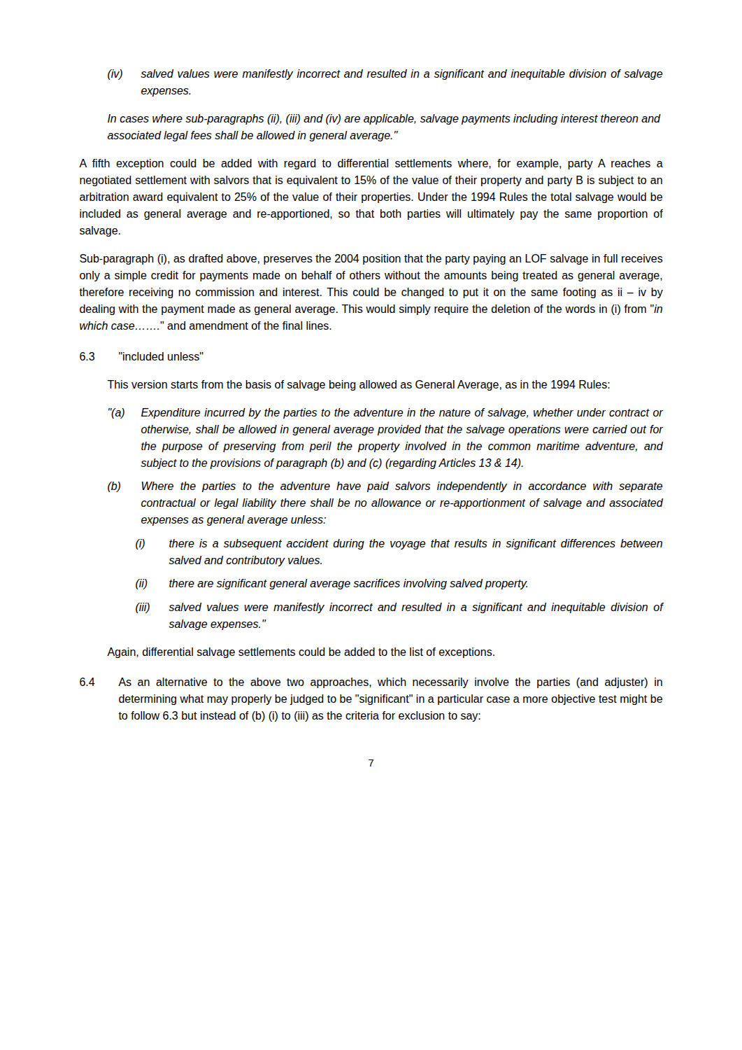(iv)
salved values were manifestly incorrect and resulted in a significant and inequitable division of salvage expenses.
In cases where sub-paragraphs (ii), (iii) and (iv) are applicable, salvage payments including interest thereon and associated legal fees shall be allowed in general average."
A fifth exception could be added with regard to differential settlements where, for example, party A reaches a negotiated settlement with salvors that is equivalent to 15% of the value of their property and party B is subject to an arbitration award equivalent to 25% of the value of their properties. Under the 1994 Rules the total salvage would be included as general average and re-apportioned, so that both parties will ultimately pay the same proportion of salvage.
Sub-paragraph (i), as drafted above, preserves the 2004 position that the party paying an LOF salvage in full receives only a simple credit for payments made on behalf of others without the amounts being treated as general average, therefore receiving no commission and interest. This could be changed to put it on the same footing as ii – iv by dealing with the payment made as general average. This would simply require the deletion of the words in (i) from "in which case……." and amendment of the final lines.
6.3
"included unless"
This version starts from the basis of salvage being allowed as General Average, as in the 1994 Rules:
"(a)
Expenditure incurred by the parties to the adventure in the nature of salvage, whether under contract or otherwise, shall be allowed in general average provided that the salvage operations were carried out for the purpose of preserving from peril the property involved in the common maritime adventure, and subject to the provisions of paragraph (b) and (c) (regarding Articles 13 & 14).
(b)
Where the parties to the adventure have paid salvors independently in accordance with separate contractual or legal liability there shall be no allowance or re-apportionment of salvage and associated expenses as general average unless:
(i)
there is a subsequent accident during the voyage that results in significant differences between salved and contributory values.
(ii)
there are significant general average sacrifices involving salved property.
(iii)
salved values were manifestly incorrect and resulted in a significant and inequitable division of salvage expenses."
Again, differential salvage settlements could be added to the list of exceptions.
6.4
As an alternative to the above two approaches, which necessarily involve the parties (and adjuster) in determining what may properly be judged to be "significant" in a particular case a more objective test might be to follow 6.3 but instead of (b) (i) to (iii) as the criteria for exclusion to say:
7